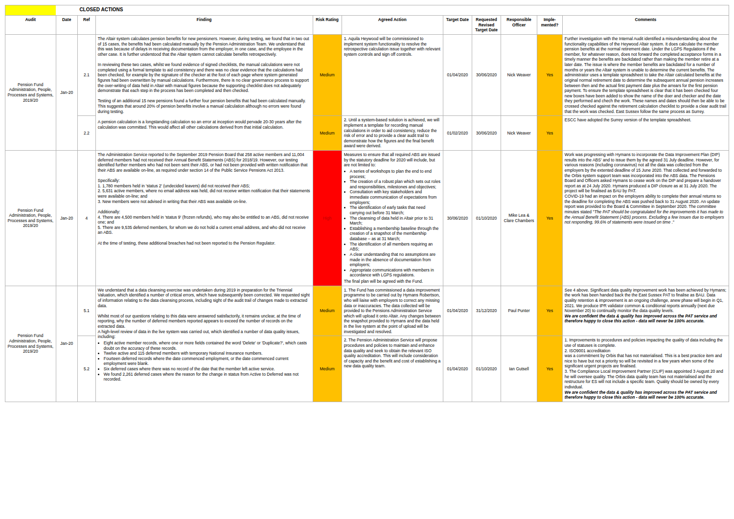| | | CLOSED ACTIONS |
| Audit | Date | Ref | Finding | Risk Rating | Agreed Action | Target Date | Requested Revised Target Date | Responsible Officer | Imple-mented? | Comments |
| Pension Fund Administration, People, Processes and Systems, 2019/20 | Jan-20 | 2.1 | The Altair system calculates pension benefits for new pensioners. However, during testing, we found that in two out of 15 cases, the benefits had been calculated manually by the Pension Administration Team. We understand that this was because of delays in receiving documentation from the employer, in one case, and the employee in the other case. It is further understood that the Altair system cannot calculate benefits retrospectively. In reviewing these two cases, whilst we found evidence of signed checklists, the manual calculations were not completed using a formal template to aid consistency and there was no clear evidence that the calculations had been checked, for example by the signature of the checker at the foot of each page where system generated figures had been overwritten by manual calculations. Furthermore, there is no clear governance process to support the over-writing of data held in Altair with manual figures because the supporting checklist does not adequately demonstrate that each step in the process has been completed and then checked. Testing of an additional 15 new pensions found a further four pension benefits that had been calculated manually. This suggests that around 20% of pension benefits involve a manual calculation although no errors were found during testing. A pension calculation is a longstanding calculation so an error at inception would pervade 20-30 years after the calculation was committed. This would affect all other calculations derived from that initial calculation. | Medium | 1. Aquila Heywood will be commissioned to implement system functionality to resolve the retrospective calculation issue together with relevant system controls and sign off controls. | 01/04/2020 | 30/06/2020 | Nick Weaver | Yes | Further investigation with the Internal Audit identified a misunderstanding about the functionality capabilities of the Heywood Altair system. It does calculate the member pension benefits at the normal retirement date. Under the LGPS Regulations if the member, for whatever reason, does not forward the completed acceptance forms in a timely manner the benefits are backdated rather than making the member retire at a later date. The issue is where the member benefits are backdated for a number of months or years the Altair system is unable to determine the current benefits. The administrator uses a template spreadsheet to take the Altair calculated benefits at the original normal retirement date to determine the subsequent annual pension increases between then and the actual first payment date plus the arrears for the first pension payment. To ensure the template spreadsheet is clear that it has been checked four new boxes have been added to show the name of the doer and checker and the date they performed and chech the work. These names and dates should then be able to be crossed checked against the retirement calculation checklist to provide a clear audit trail that the work was checked. East Sussex follow the same process as Surrey. |
| 2.2 | Medium | 2. Until a system-based solution is achieved, we will implement a template for recording manual calculations in order to aid consistency, reduce the risk of error and to provide a clear audit trail to demonstrate how the figures and the final benefit award were derived. | 01/02/2020 | 30/06/2020 | Nick Weaver | Yes | ESCC have adopted the Surrey version of the template spreadsheet. |
| Pension Fund Administration, People, Processes and Systems, 2019/20 | Jan-20 | 4 | The Administration Service reported to the September 2019 Pension Board that 258 active members and 11,004 deferred members had not received their Annual Benefit Statements (ABS) for 2018/19. However, our testing identified further members who had not been sent their ABS, or had not been provided with written notification that their ABS are available on-line, as required under section 14 of the Public Service Pensions Act 2013. Specifically: 1. 1,780 members held in 'status 2' (undecided leavers) did not received their ABS; 2. 5,631 active members, where no email address was held, did not receive written notification that their statements were available on-line; and 3. New members were not advised in writing that their ABS was available on-line. Additionally: 4. There are 4,500 members held in 'status 9' (frozen refunds), who may also be entitled to an ABS, did not receive one; and 5. There are 9,535 deferred members, for whom we do not hold a current email address, and who did not receive an ABS. At the time of testing, these additional breaches had not been reported to the Pension Regulator. | High | Measures to ensure that all required ABS are issued by the statutory deadline for 2020 will include, but are not limited to: A series of workshops to plan the end to end process; The creation of a robust plan which sets out roles and responsibilities, milestones and objectives; Consultation with key stakeholders and immediate communication of expectations from employers; The identification of early tasks that need carrying out before 31 March; The cleansing of data held in Altair prior to 31 March; Establishing a membership baseline through the creation of a snapshot of the membership database – as at 31 March; The identification of all members requiring an ABS; A clear understanding that no assumptions are made in the absence of documentation from employers; Appropriate communications with members in accordance with LGPS regulations. The final plan will be agreed with the Fund. | 30/06/2020 | 01/10/2020 | Mike Lea & Clare Chambers | Yes | Work was progressing with Hymans to incorporate the Data Improvement Plan (DIP) results into the ABS' and to issue them by the agreed 31 July deadline. However, for various reasons (including coronavirus) not all the data was collected from the employers by the extented deadline of 15 June 2020. That collected and forwarded to the Orbis system support team was incorporated into the ABS data. The Pensions Board and Officers asked Hymans to cease work on the DIP and prepare a handover report as at 24 July 2020. Hymans produced a DIP closure as at 31 July 2020. The project will be finalised as BAU by PAT. COVID-19 had an impact on the employers ability to complete their annual returns so the deadline for completing the ABS was pushed back to 31 August 2020. An update report was provided to the Board & Committee in September 2020. The committee minutes stated " The PAT should be congratulated for the improvements it has made to the Annual Benefit Statement (ABS) process. Excluding a few issues due to employers not responding, 99.6% of statements were issued on time ." |
| Pension Fund Administration, People, Processes and Systems, 2019/20 | Jan-20 | 5.1 | We understand that a data cleansing exercise was undertaken during 2019 in preparation for the Triennial Valuation, which identified a number of critical errors, which have subsequently been corrected. We requested sight of information relating to the data cleansing process, including sight of the audit trail of changes made to extracted data. Whilst most of our questions relating to this data were answered satisfactorily, it remains unclear, at the time of reporting, why the number of deferred members reported appears to exceed the number of records on the extracted data. A high-level review of data in the live system was carried out, which identified a number of data quality issues, including: Eight active member records, where one or more fields contained the word 'Delete' or 'Duplicate?', which casts doubt on the accuracy of these records. Twelve active and 115 deferred members with temporary National Insurance numbers. Fourteen deferred records where the date commenced employment, or the date commenced current employment were blank. Six deferred cases where there was no record of the date that the member left active service. We found 2,261 deferred cases where the reason for the change in status from Active to Deferred was not recorded. | Medium | 1. The Fund has commissioned a data improvement programme to be carried out by Hymans Robertson, who will liaise with employers to correct any missing data or inaccuracies. The data collected will be provided to the Pensions Administration Service which will upload it onto Altair. Any changes between the snapshot provided to Hymans and the data held in the live system at the point of upload will be investigated and resolved. | 01/04/2020 | 31/12/2020 | Paul Punter | Yes | See 4 above. Significant data quality improvement work has been achieved by Hymans; the work has been handed back the the East Sussex PAT to finalise as BAU. Data quality retention & improvement is an ongoing challenge, anew phase will begin in Q1, 2021. We produce tPR validator common & conditional reports annually (next due November 20) to continually monitor the data quality levels. We are confident the data & quality has improved across the PAT service and therefore happy to close this action - data will never be 100% accurate. |
| 5.2 | Medium | 2. The Pension Administration Service will propose procedures and policies to maintain and enhance data quality and seek to obtain the relevant ISO quality accreditation. This will include consideration of capacity and the benefit and cost of establishing a new data quality team. | 01/04/2020 | 01/10/2020 | Ian Gutsell | Yes | 1. Improvements to procedures and policies impacting the quality of data including the use of statuses is complete. 2. ISO9001 accreditation was a commitment by Orbis that has not materialised. This is a best practice item and nice to have but not a priority so will be revisited in a few years when some of the significant urgent projects are finalised. 3. The Compliance Local Improvement Partner (CLIP) was appointed 3 August 20 and he will oversee quality. The Orbis data quality team has not materialised and the restructure for ES will not include a specific team. Quality should be owned by every individual. We are confident the data & quality has improved across the PAT service and therefore happy to close this action - data will never be 100% accurate. |